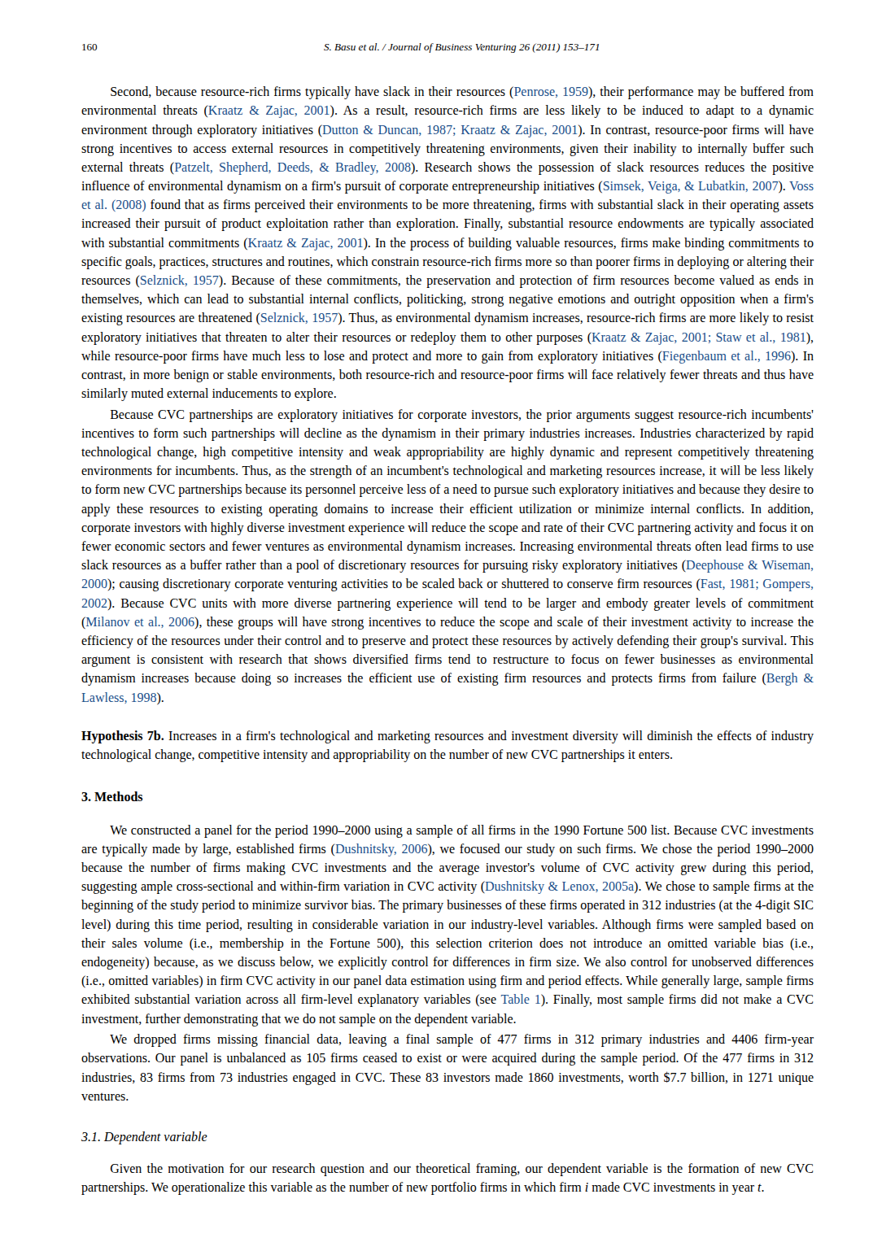160 S. Basu et al. / Journal of Business Venturing 26 (2011) 153–171
Second, because resource-rich firms typically have slack in their resources (Penrose, 1959), their performance may be buffered from environmental threats (Kraatz & Zajac, 2001). As a result, resource-rich firms are less likely to be induced to adapt to a dynamic environment through exploratory initiatives (Dutton & Duncan, 1987; Kraatz & Zajac, 2001). In contrast, resource-poor firms will have strong incentives to access external resources in competitively threatening environments, given their inability to internally buffer such external threats (Patzelt, Shepherd, Deeds, & Bradley, 2008). Research shows the possession of slack resources reduces the positive influence of environmental dynamism on a firm's pursuit of corporate entrepreneurship initiatives (Simsek, Veiga, & Lubatkin, 2007). Voss et al. (2008) found that as firms perceived their environments to be more threatening, firms with substantial slack in their operating assets increased their pursuit of product exploitation rather than exploration. Finally, substantial resource endowments are typically associated with substantial commitments (Kraatz & Zajac, 2001). In the process of building valuable resources, firms make binding commitments to specific goals, practices, structures and routines, which constrain resource-rich firms more so than poorer firms in deploying or altering their resources (Selznick, 1957). Because of these commitments, the preservation and protection of firm resources become valued as ends in themselves, which can lead to substantial internal conflicts, politicking, strong negative emotions and outright opposition when a firm's existing resources are threatened (Selznick, 1957). Thus, as environmental dynamism increases, resource-rich firms are more likely to resist exploratory initiatives that threaten to alter their resources or redeploy them to other purposes (Kraatz & Zajac, 2001; Staw et al., 1981), while resource-poor firms have much less to lose and protect and more to gain from exploratory initiatives (Fiegenbaum et al., 1996). In contrast, in more benign or stable environments, both resource-rich and resource-poor firms will face relatively fewer threats and thus have similarly muted external inducements to explore.
Because CVC partnerships are exploratory initiatives for corporate investors, the prior arguments suggest resource-rich incumbents' incentives to form such partnerships will decline as the dynamism in their primary industries increases. Industries characterized by rapid technological change, high competitive intensity and weak appropriability are highly dynamic and represent competitively threatening environments for incumbents. Thus, as the strength of an incumbent's technological and marketing resources increase, it will be less likely to form new CVC partnerships because its personnel perceive less of a need to pursue such exploratory initiatives and because they desire to apply these resources to existing operating domains to increase their efficient utilization or minimize internal conflicts. In addition, corporate investors with highly diverse investment experience will reduce the scope and rate of their CVC partnering activity and focus it on fewer economic sectors and fewer ventures as environmental dynamism increases. Increasing environmental threats often lead firms to use slack resources as a buffer rather than a pool of discretionary resources for pursuing risky exploratory initiatives (Deephouse & Wiseman, 2000); causing discretionary corporate venturing activities to be scaled back or shuttered to conserve firm resources (Fast, 1981; Gompers, 2002). Because CVC units with more diverse partnering experience will tend to be larger and embody greater levels of commitment (Milanov et al., 2006), these groups will have strong incentives to reduce the scope and scale of their investment activity to increase the efficiency of the resources under their control and to preserve and protect these resources by actively defending their group's survival. This argument is consistent with research that shows diversified firms tend to restructure to focus on fewer businesses as environmental dynamism increases because doing so increases the efficient use of existing firm resources and protects firms from failure (Bergh & Lawless, 1998).
Hypothesis 7b. Increases in a firm's technological and marketing resources and investment diversity will diminish the effects of industry technological change, competitive intensity and appropriability on the number of new CVC partnerships it enters.
3. Methods
We constructed a panel for the period 1990–2000 using a sample of all firms in the 1990 Fortune 500 list. Because CVC investments are typically made by large, established firms (Dushnitsky, 2006), we focused our study on such firms. We chose the period 1990–2000 because the number of firms making CVC investments and the average investor's volume of CVC activity grew during this period, suggesting ample cross-sectional and within-firm variation in CVC activity (Dushnitsky & Lenox, 2005a). We chose to sample firms at the beginning of the study period to minimize survivor bias. The primary businesses of these firms operated in 312 industries (at the 4-digit SIC level) during this time period, resulting in considerable variation in our industry-level variables. Although firms were sampled based on their sales volume (i.e., membership in the Fortune 500), this selection criterion does not introduce an omitted variable bias (i.e., endogeneity) because, as we discuss below, we explicitly control for differences in firm size. We also control for unobserved differences (i.e., omitted variables) in firm CVC activity in our panel data estimation using firm and period effects. While generally large, sample firms exhibited substantial variation across all firm-level explanatory variables (see Table 1). Finally, most sample firms did not make a CVC investment, further demonstrating that we do not sample on the dependent variable.
We dropped firms missing financial data, leaving a final sample of 477 firms in 312 primary industries and 4406 firm-year observations. Our panel is unbalanced as 105 firms ceased to exist or were acquired during the sample period. Of the 477 firms in 312 industries, 83 firms from 73 industries engaged in CVC. These 83 investors made 1860 investments, worth $7.7 billion, in 1271 unique ventures.
3.1. Dependent variable
Given the motivation for our research question and our theoretical framing, our dependent variable is the formation of new CVC partnerships. We operationalize this variable as the number of new portfolio firms in which firm i made CVC investments in year t.